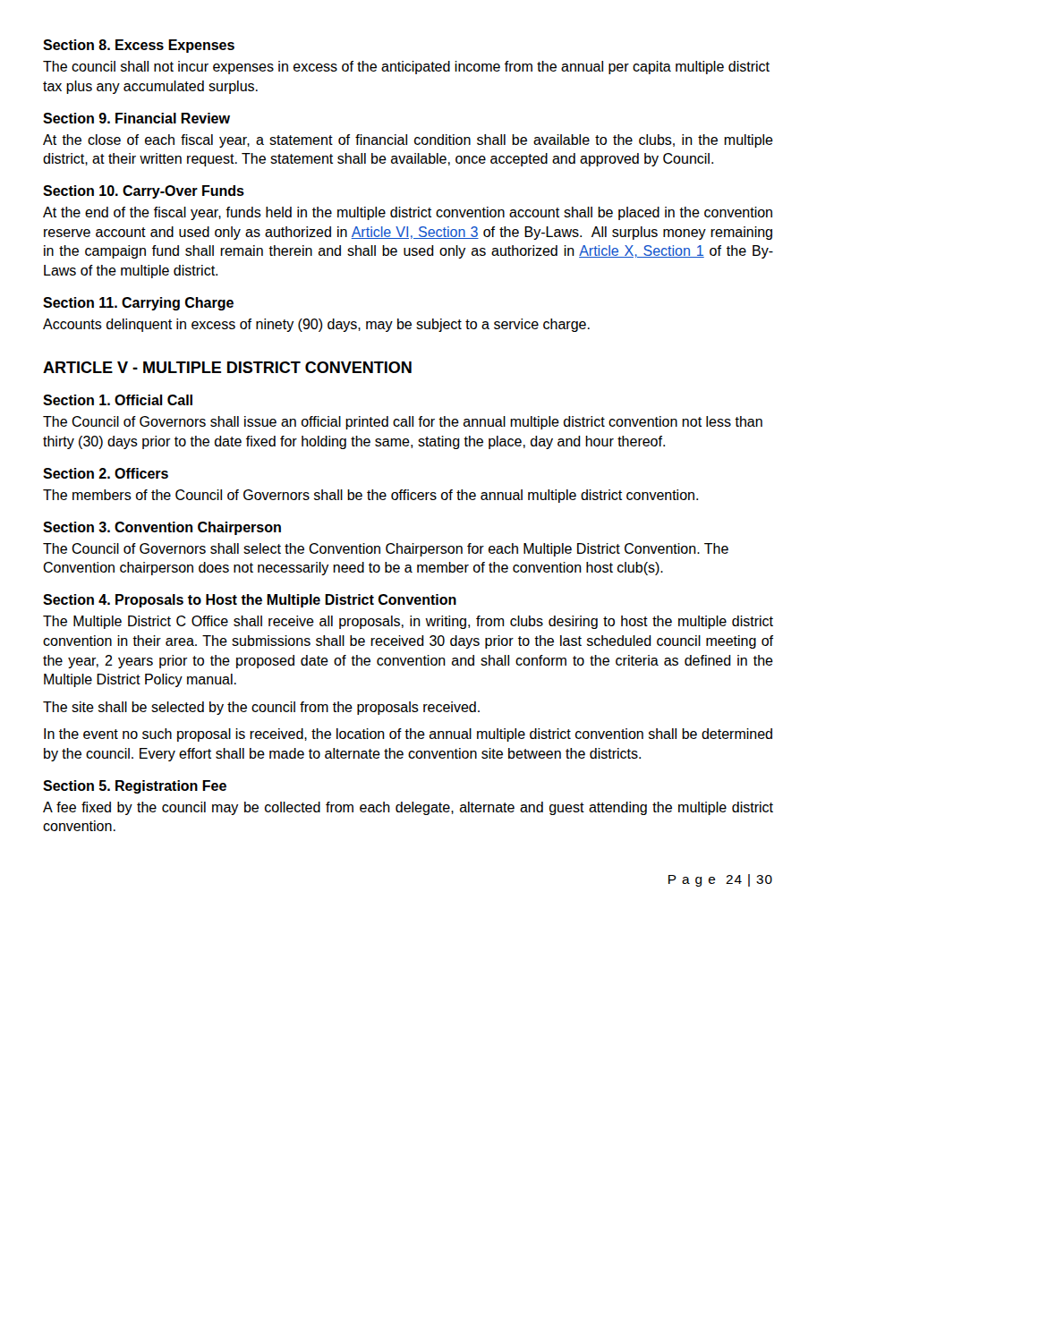Section 8. Excess Expenses
The council shall not incur expenses in excess of the anticipated income from the annual per capita multiple district tax plus any accumulated surplus.
Section 9. Financial Review
At the close of each fiscal year, a statement of financial condition shall be available to the clubs, in the multiple district, at their written request. The statement shall be available, once accepted and approved by Council.
Section 10. Carry-Over Funds
At the end of the fiscal year, funds held in the multiple district convention account shall be placed in the convention reserve account and used only as authorized in Article VI, Section 3 of the By-Laws. All surplus money remaining in the campaign fund shall remain therein and shall be used only as authorized in Article X, Section 1 of the By-Laws of the multiple district.
Section 11. Carrying Charge
Accounts delinquent in excess of ninety (90) days, may be subject to a service charge.
ARTICLE V - MULTIPLE DISTRICT CONVENTION
Section 1. Official Call
The Council of Governors shall issue an official printed call for the annual multiple district convention not less than thirty (30) days prior to the date fixed for holding the same, stating the place, day and hour thereof.
Section 2. Officers
The members of the Council of Governors shall be the officers of the annual multiple district convention.
Section 3. Convention Chairperson
The Council of Governors shall select the Convention Chairperson for each Multiple District Convention. The Convention chairperson does not necessarily need to be a member of the convention host club(s).
Section 4. Proposals to Host the Multiple District Convention
The Multiple District C Office shall receive all proposals, in writing, from clubs desiring to host the multiple district convention in their area. The submissions shall be received 30 days prior to the last scheduled council meeting of the year, 2 years prior to the proposed date of the convention and shall conform to the criteria as defined in the Multiple District Policy manual.
The site shall be selected by the council from the proposals received.
In the event no such proposal is received, the location of the annual multiple district convention shall be determined by the council. Every effort shall be made to alternate the convention site between the districts.
Section 5. Registration Fee
A fee fixed by the council may be collected from each delegate, alternate and guest attending the multiple district convention.
P a g e 24 | 30